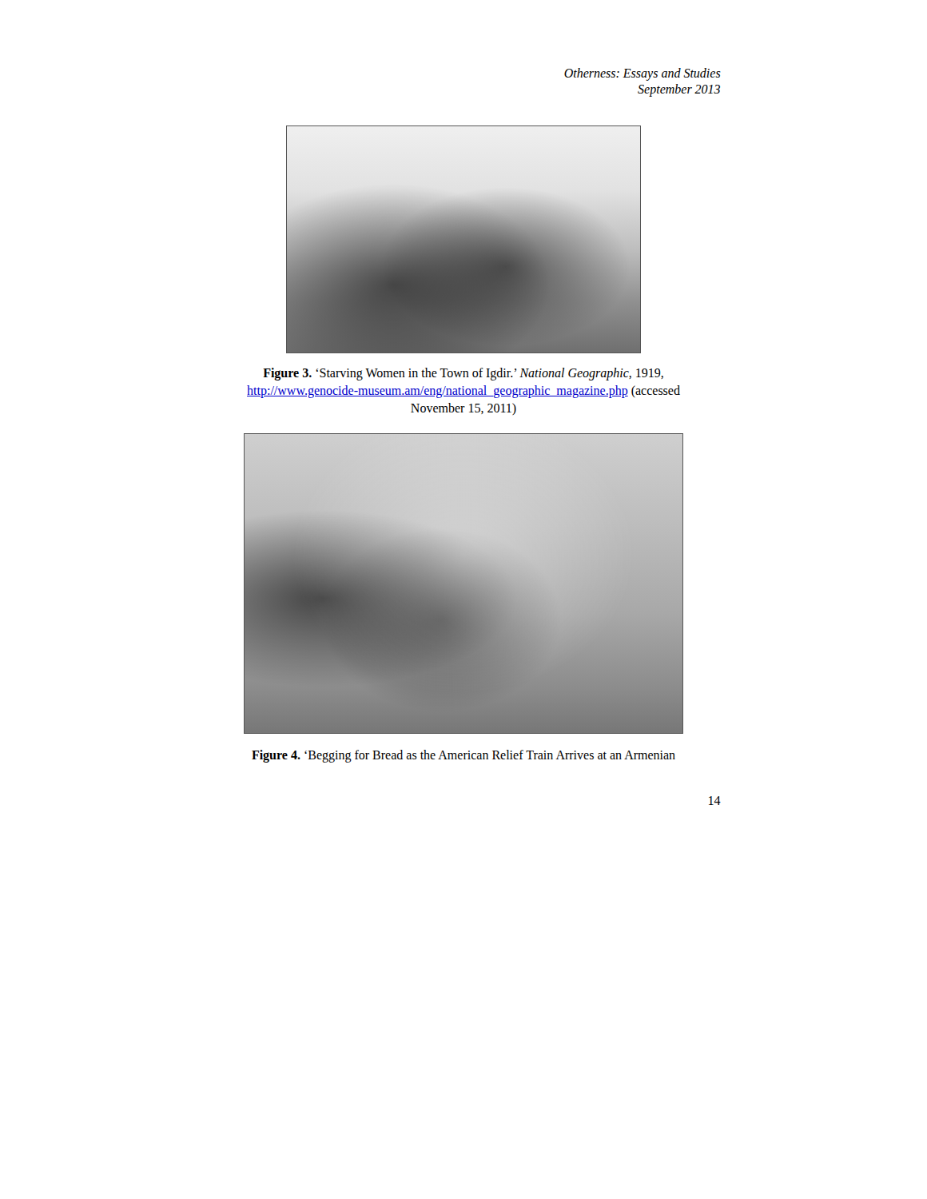Otherness: Essays and Studies
September 2013
Figure 3. ‘Starving Women in the Town of Igdir.’ National Geographic, 1919,
http://www.genocide-museum.am/eng/national_geographic_magazine.php (accessed
November 15, 2011)
Figure 4. ‘Begging for Bread as the American Relief Train Arrives at an Armenian
14